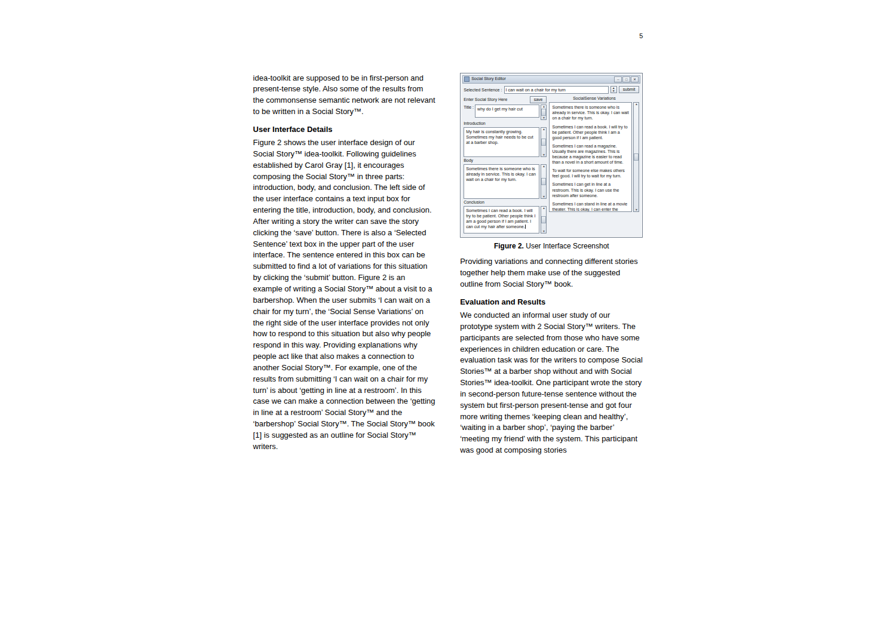5
idea-toolkit are supposed to be in first-person and present-tense style. Also some of the results from the commonsense semantic network are not relevant to be written in a Social Story™.
User Interface Details
Figure 2 shows the user interface design of our Social Story™ idea-toolkit. Following guidelines established by Carol Gray [1], it encourages composing the Social Story™ in three parts: introduction, body, and conclusion. The left side of the user interface contains a text input box for entering the title, introduction, body, and conclusion. After writing a story the writer can save the story clicking the ‘save’ button. There is also a ‘Selected Sentence’ text box in the upper part of the user interface. The sentence entered in this box can be submitted to find a lot of variations for this situation by clicking the ‘submit’ button. Figure 2 is an example of writing a Social Story™ about a visit to a barbershop. When the user submits ‘I can wait on a chair for my turn’, the ‘Social Sense Variations’ on the right side of the user interface provides not only how to respond to this situation but also why people respond in this way. Providing explanations why people act like that also makes a connection to another Social Story™. For example, one of the results from submitting ‘I can wait on a chair for my turn’ is about ‘getting in line at a restroom’. In this case we can make a connection between the ‘getting in line at a restroom’ Social Story™ and the ‘barbershop’ Social Story™. The Social Story™ book [1] is suggested as an outline for Social Story™ writers.
Social Story Editor
–□✕
Selected Sentence :
I can wait on a chair for my turn
▲▼
submit
Enter Social Story Here save
Title :
why do I get my hair cut
▲
▼
Introduction
My hair is constantly growing. Sometimes my hair needs to be cut at a barber shop.
▲
▼
Body
Sometimes there is someone who is already in service. This is okay. I can wait on a chair for my turn.
▲
▼
Conclusion
Sometimes I can read a book. I will try to be patient. Other people think I am a good person if I am patient. I can cut my hair after someone.
▲
▼
SocialSense Variations
Sometimes there is someone who is already in service. This is okay. I can wait on a chair for my turn.
Sometimes I can read a book. I will try to be patient. Other people think I am a good person if I am patient.
Sometimes I can read a magazine. Usually there are magazines. This is because a magazine is easier to read than a novel in a short amount of time.
To wait for someone else makes others feel good. I will try to wait for my turn.
Sometimes I can get in line at a restroom. This is okay. I can use the restroom after someone.
Sometimes I can stand in line at a movie theater. This is okay. I can enter the theater after someone else.
▲
▼
Figure 2. User Interface Screenshot
Providing variations and connecting different stories together help them make use of the suggested outline from Social Story™ book.
Evaluation and Results
We conducted an informal user study of our prototype system with 2 Social Story™ writers. The participants are selected from those who have some experiences in children education or care. The evaluation task was for the writers to compose Social Stories™ at a barber shop without and with Social Stories™ idea-toolkit. One participant wrote the story in second-person future-tense sentence without the system but first-person present-tense and got four more writing themes ‘keeping clean and healthy’, ‘waiting in a barber shop’, ‘paying the barber’ ‘meeting my friend’ with the system. This participant was good at composing stories